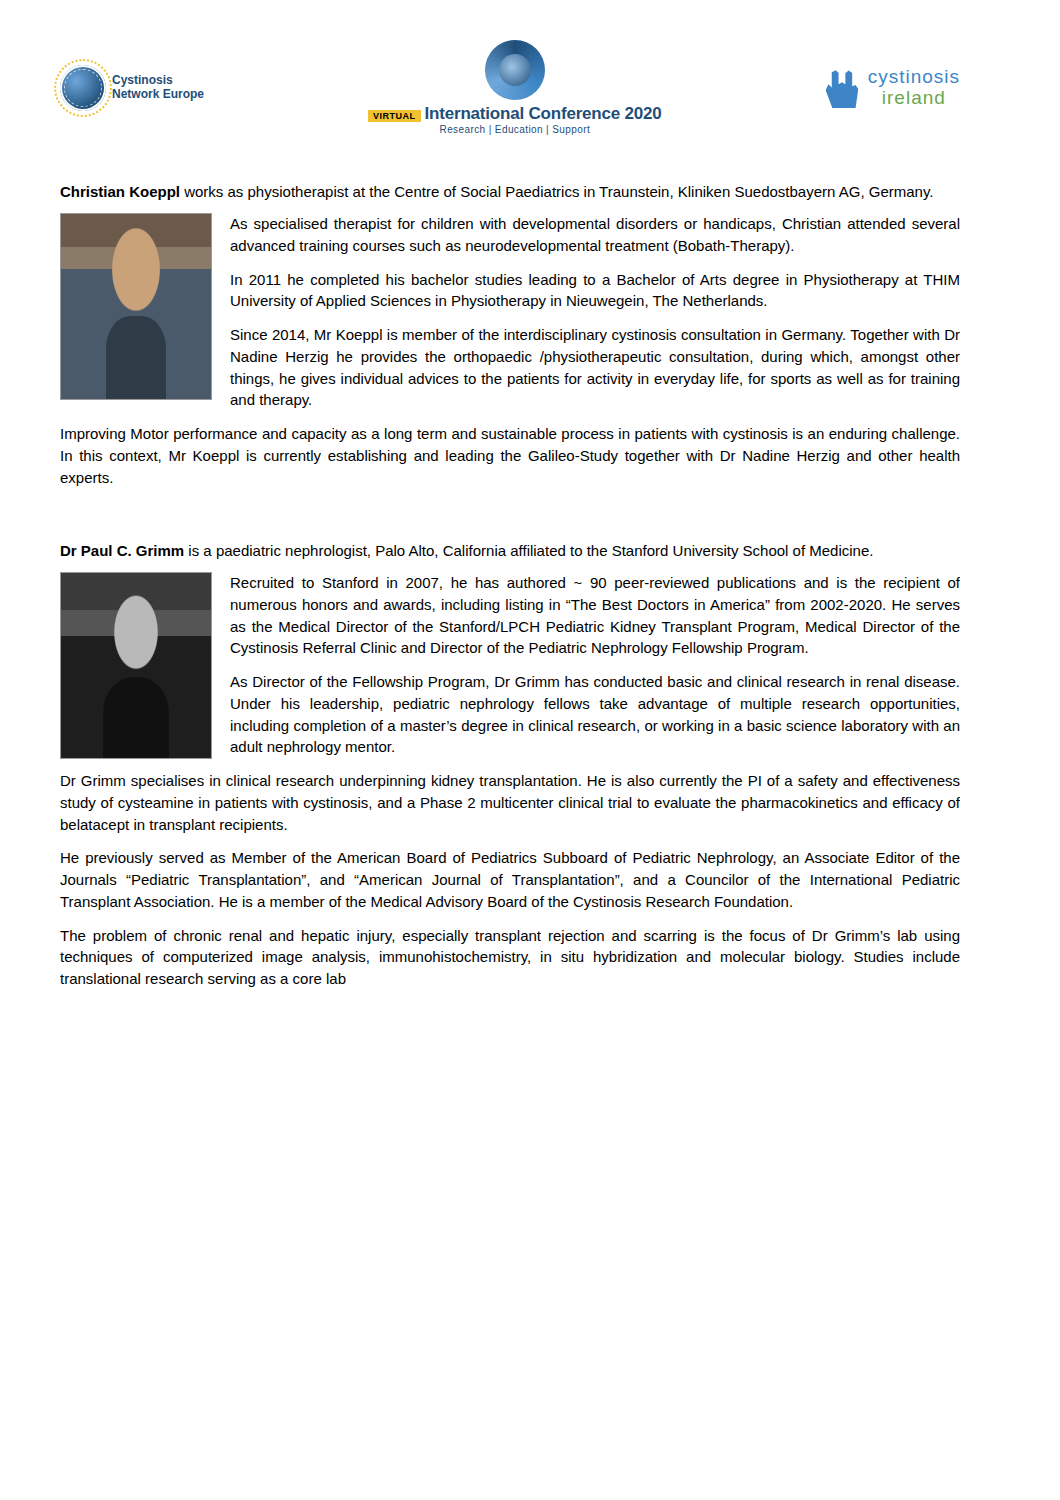Cystinosis
Network Europe
VIRTUAL International Conference 2020
Research | Education | Support
cystinosis
ireland
Christian Koeppl works as physiotherapist at the Centre of Social Paediatrics in Traunstein, Kliniken Suedostbayern AG, Germany.
As specialised therapist for children with developmental disorders or handicaps, Christian attended several advanced training courses such as neurodevelopmental treatment (Bobath-Therapy).
In 2011 he completed his bachelor studies leading to a Bachelor of Arts degree in Physiotherapy at THIM University of Applied Sciences in Physiotherapy in Nieuwegein, The Netherlands.
Since 2014, Mr Koeppl is member of the interdisciplinary cystinosis consultation in Germany. Together with Dr Nadine Herzig he provides the orthopaedic /physiotherapeutic consultation, during which, amongst other things, he gives individual advices to the patients for activity in everyday life, for sports as well as for training and therapy.
Improving Motor performance and capacity as a long term and sustainable process in patients with cystinosis is an enduring challenge. In this context, Mr Koeppl is currently establishing and leading the Galileo-Study together with Dr Nadine Herzig and other health experts.
Dr Paul C. Grimm is a paediatric nephrologist, Palo Alto, California affiliated to the Stanford University School of Medicine.
Recruited to Stanford in 2007, he has authored ~ 90 peer-reviewed publications and is the recipient of numerous honors and awards, including listing in “The Best Doctors in America” from 2002-2020. He serves as the Medical Director of the Stanford/LPCH Pediatric Kidney Transplant Program, Medical Director of the Cystinosis Referral Clinic and Director of the Pediatric Nephrology Fellowship Program.
As Director of the Fellowship Program, Dr Grimm has conducted basic and clinical research in renal disease. Under his leadership, pediatric nephrology fellows take advantage of multiple research opportunities, including completion of a master’s degree in clinical research, or working in a basic science laboratory with an adult nephrology mentor.
Dr Grimm specialises in clinical research underpinning kidney transplantation. He is also currently the PI of a safety and effectiveness study of cysteamine in patients with cystinosis, and a Phase 2 multicenter clinical trial to evaluate the pharmacokinetics and efficacy of belatacept in transplant recipients.
He previously served as Member of the American Board of Pediatrics Subboard of Pediatric Nephrology, an Associate Editor of the Journals “Pediatric Transplantation”, and “American Journal of Transplantation”, and a Councilor of the International Pediatric Transplant Association. He is a member of the Medical Advisory Board of the Cystinosis Research Foundation.
The problem of chronic renal and hepatic injury, especially transplant rejection and scarring is the focus of Dr Grimm’s lab using techniques of computerized image analysis, immunohistochemistry, in situ hybridization and molecular biology. Studies include translational research serving as a core lab